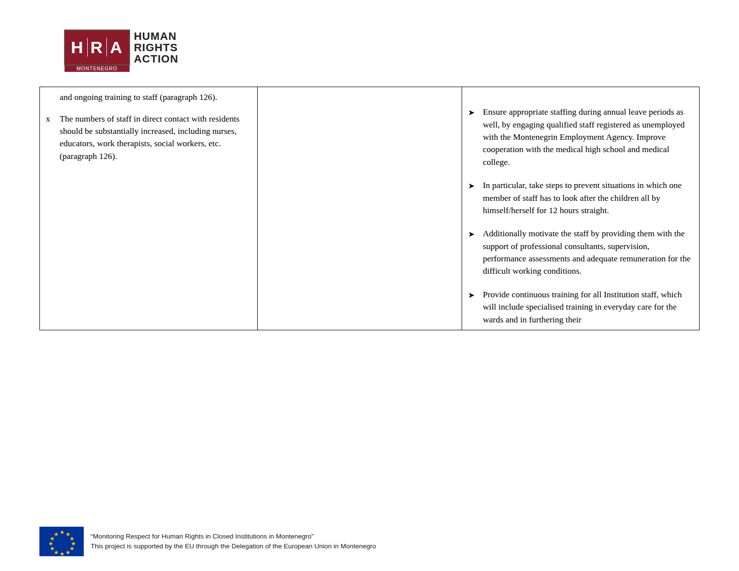| H R A | HUMAN RIGHTS ACTION |
| MONTENEGRO | |
| and ongoing training to staff (paragraph 126). x The numbers of staff in direct contact with residents should be substantially increased, including nurses, educators, work therapists, social workers, etc. (paragraph 126). | | ➤ Ensure appropriate staffing during annual leave periods as well, by engaging qualified staff registered as unemployed with the Montenegrin Employment Agency. Improve cooperation with the medical high school and medical college. ➤ In particular, take steps to prevent situations in which one member of staff has to look after the children all by himself/herself for 12 hours straight. ➤ Additionally motivate the staff by providing them with the support of professional consultants, supervision, performance assessments and adequate remuneration for the difficult working conditions. ➤ Provide continuous training for all Institution staff, which will include specialised training in everyday care for the wards and in furthering their |
★ ★ ★ ★ ★ ★ ★ ★ ★ ★ ★ ★
“Monitoring Respect for Human Rights in Closed Institutions in Montenegro”
This project is supported by the EU through the Delegation of the European Union in Montenegro